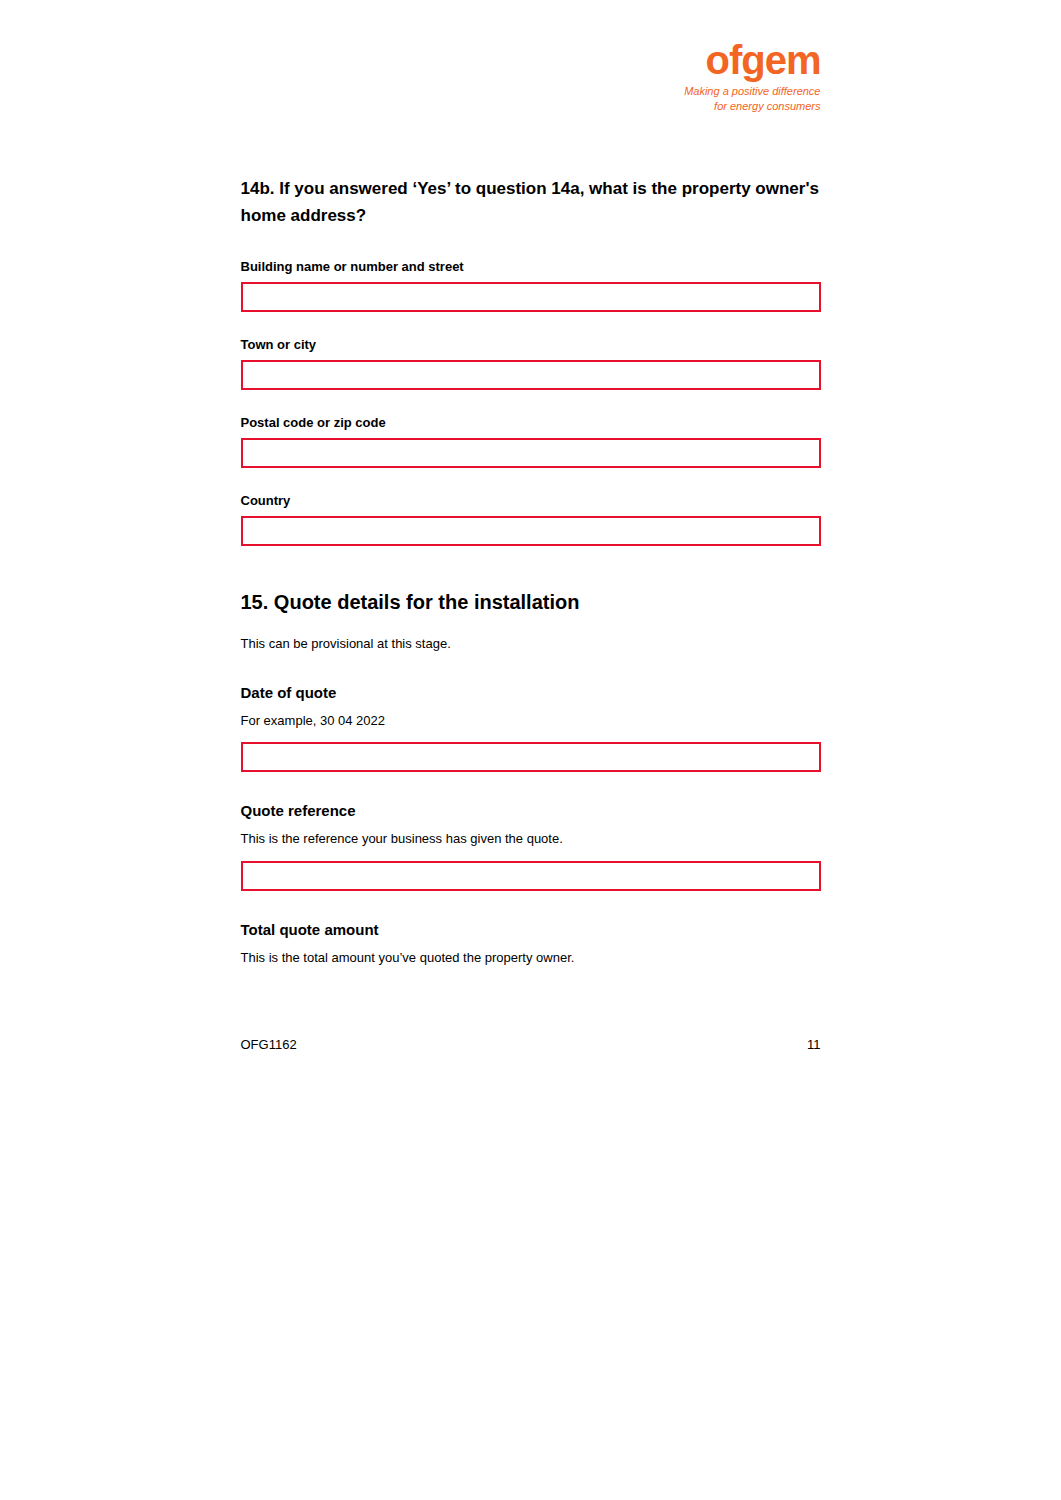ofgem
Making a positive difference
for energy consumers
14b. If you answered ‘Yes’ to question 14a, what is the property owner's home address?
Building name or number and street
Town or city
Postal code or zip code
Country
15. Quote details for the installation
This can be provisional at this stage.
Date of quote
For example, 30 04 2022
Quote reference
This is the reference your business has given the quote.
Total quote amount
This is the total amount you’ve quoted the property owner.
OFG1162 11